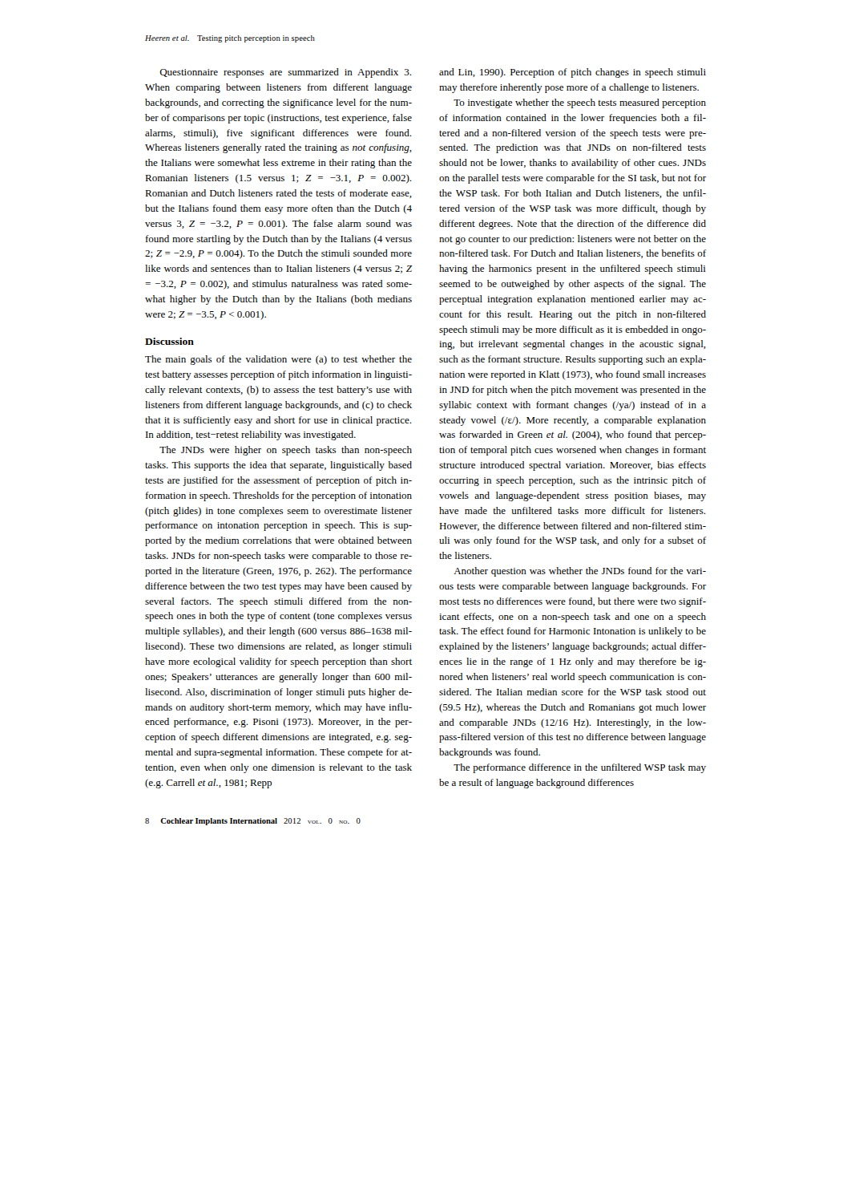Heeren et al. Testing pitch perception in speech
Questionnaire responses are summarized in Appendix 3. When comparing between listeners from different language backgrounds, and correcting the significance level for the number of comparisons per topic (instructions, test experience, false alarms, stimuli), five significant differences were found. Whereas listeners generally rated the training as not confusing, the Italians were somewhat less extreme in their rating than the Romanian listeners (1.5 versus 1; Z = −3.1, P = 0.002). Romanian and Dutch listeners rated the tests of moderate ease, but the Italians found them easy more often than the Dutch (4 versus 3, Z = −3.2, P = 0.001). The false alarm sound was found more startling by the Dutch than by the Italians (4 versus 2; Z = −2.9, P = 0.004). To the Dutch the stimuli sounded more like words and sentences than to Italian listeners (4 versus 2; Z = −3.2, P = 0.002), and stimulus naturalness was rated somewhat higher by the Dutch than by the Italians (both medians were 2; Z = −3.5, P < 0.001).
Discussion
The main goals of the validation were (a) to test whether the test battery assesses perception of pitch information in linguistically relevant contexts, (b) to assess the test battery’s use with listeners from different language backgrounds, and (c) to check that it is sufficiently easy and short for use in clinical practice. In addition, test−retest reliability was investigated.
The JNDs were higher on speech tasks than non-speech tasks. This supports the idea that separate, linguistically based tests are justified for the assessment of perception of pitch information in speech. Thresholds for the perception of intonation (pitch glides) in tone complexes seem to overestimate listener performance on intonation perception in speech. This is supported by the medium correlations that were obtained between tasks. JNDs for non-speech tasks were comparable to those reported in the literature (Green, 1976, p. 262). The performance difference between the two test types may have been caused by several factors. The speech stimuli differed from the non-speech ones in both the type of content (tone complexes versus multiple syllables), and their length (600 versus 886–1638 millisecond). These two dimensions are related, as longer stimuli have more ecological validity for speech perception than short ones; Speakers’ utterances are generally longer than 600 millisecond. Also, discrimination of longer stimuli puts higher demands on auditory short-term memory, which may have influenced performance, e.g. Pisoni (1973). Moreover, in the perception of speech different dimensions are integrated, e.g. segmental and supra-segmental information. These compete for attention, even when only one dimension is relevant to the task (e.g. Carrell et al., 1981; Repp
and Lin, 1990). Perception of pitch changes in speech stimuli may therefore inherently pose more of a challenge to listeners.
To investigate whether the speech tests measured perception of information contained in the lower frequencies both a filtered and a non-filtered version of the speech tests were presented. The prediction was that JNDs on non-filtered tests should not be lower, thanks to availability of other cues. JNDs on the parallel tests were comparable for the SI task, but not for the WSP task. For both Italian and Dutch listeners, the unfiltered version of the WSP task was more difficult, though by different degrees. Note that the direction of the difference did not go counter to our prediction: listeners were not better on the non-filtered task. For Dutch and Italian listeners, the benefits of having the harmonics present in the unfiltered speech stimuli seemed to be outweighed by other aspects of the signal. The perceptual integration explanation mentioned earlier may account for this result. Hearing out the pitch in non-filtered speech stimuli may be more difficult as it is embedded in ongoing, but irrelevant segmental changes in the acoustic signal, such as the formant structure. Results supporting such an explanation were reported in Klatt (1973), who found small increases in JND for pitch when the pitch movement was presented in the syllabic context with formant changes (/ya/) instead of in a steady vowel (/ε/). More recently, a comparable explanation was forwarded in Green et al. (2004), who found that perception of temporal pitch cues worsened when changes in formant structure introduced spectral variation. Moreover, bias effects occurring in speech perception, such as the intrinsic pitch of vowels and language-dependent stress position biases, may have made the unfiltered tasks more difficult for listeners. However, the difference between filtered and non-filtered stimuli was only found for the WSP task, and only for a subset of the listeners.
Another question was whether the JNDs found for the various tests were comparable between language backgrounds. For most tests no differences were found, but there were two significant effects, one on a non-speech task and one on a speech task. The effect found for Harmonic Intonation is unlikely to be explained by the listeners’ language backgrounds; actual differences lie in the range of 1 Hz only and may therefore be ignored when listeners’ real world speech communication is considered. The Italian median score for the WSP task stood out (59.5 Hz), whereas the Dutch and Romanians got much lower and comparable JNDs (12/16 Hz). Interestingly, in the low-pass-filtered version of this test no difference between language backgrounds was found.
The performance difference in the unfiltered WSP task may be a result of language background differences
8 Cochlear Implants International 2012 vol. 0 no. 0